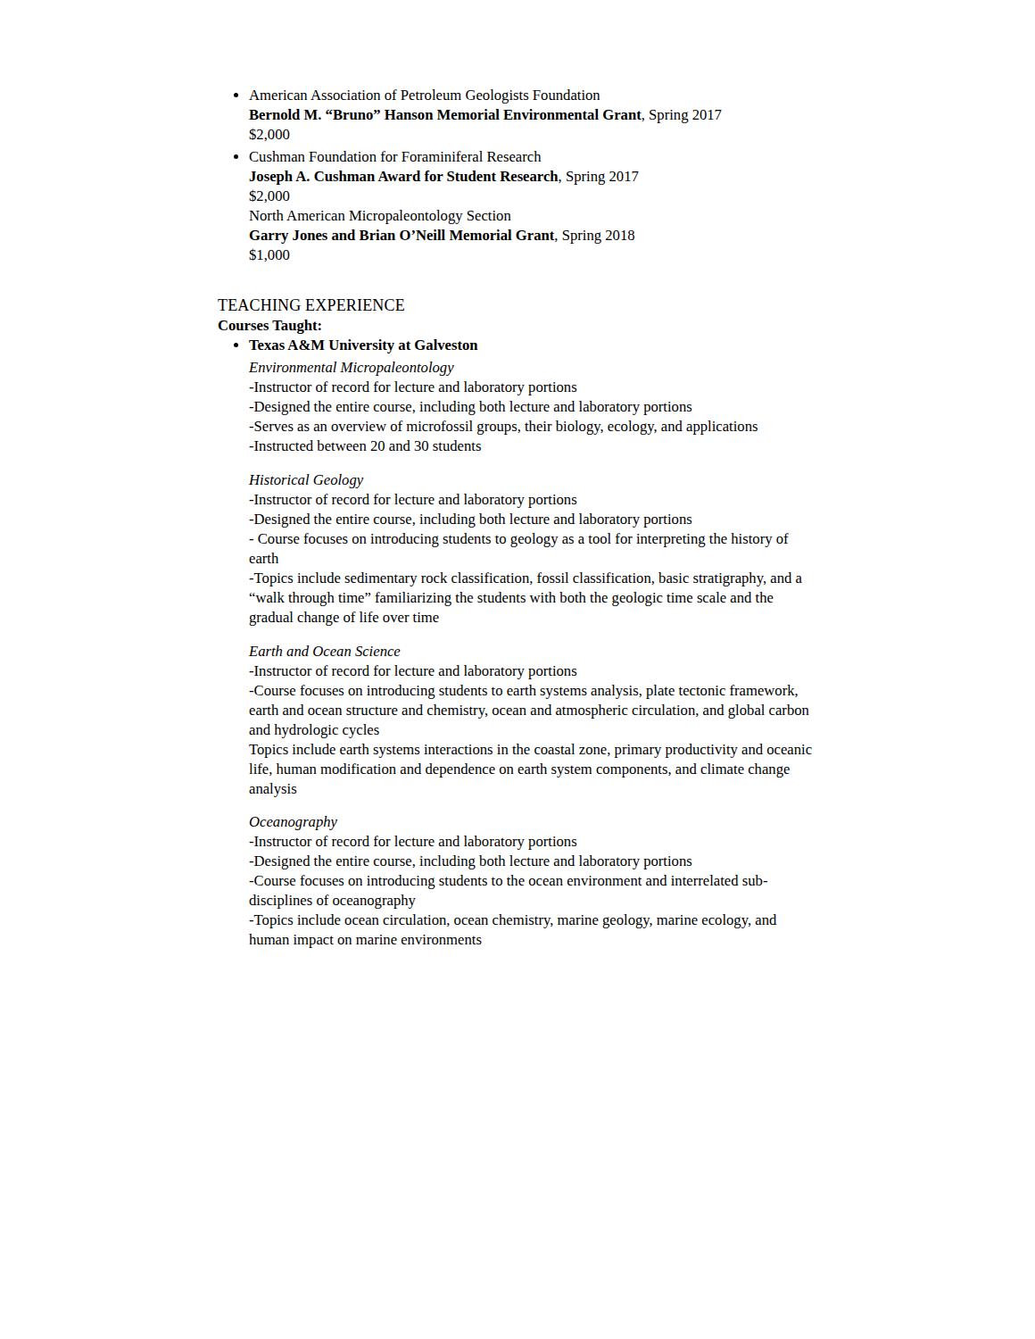American Association of Petroleum Geologists Foundation
Bernold M. “Bruno” Hanson Memorial Environmental Grant, Spring 2017
$2,000
Cushman Foundation for Foraminiferal Research
Joseph A. Cushman Award for Student Research, Spring 2017
$2,000
North American Micropaleontology Section
Garry Jones and Brian O’Neill Memorial Grant, Spring 2018
$1,000
TEACHING EXPERIENCE
Courses Taught:
Texas A&M University at Galveston
Environmental Micropaleontology
-Instructor of record for lecture and laboratory portions
-Designed the entire course, including both lecture and laboratory portions
-Serves as an overview of microfossil groups, their biology, ecology, and applications
-Instructed between 20 and 30 students
Historical Geology
-Instructor of record for lecture and laboratory portions
-Designed the entire course, including both lecture and laboratory portions
- Course focuses on introducing students to geology as a tool for interpreting the history of earth
-Topics include sedimentary rock classification, fossil classification, basic stratigraphy, and a “walk through time” familiarizing the students with both the geologic time scale and the gradual change of life over time
Earth and Ocean Science
-Instructor of record for lecture and laboratory portions
-Course focuses on introducing students to earth systems analysis, plate tectonic framework, earth and ocean structure and chemistry, ocean and atmospheric circulation, and global carbon and hydrologic cycles
Topics include earth systems interactions in the coastal zone, primary productivity and oceanic life, human modification and dependence on earth system components, and climate change analysis
Oceanography
-Instructor of record for lecture and laboratory portions
-Designed the entire course, including both lecture and laboratory portions
-Course focuses on introducing students to the ocean environment and interrelated sub-disciplines of oceanography
-Topics include ocean circulation, ocean chemistry, marine geology, marine ecology, and human impact on marine environments